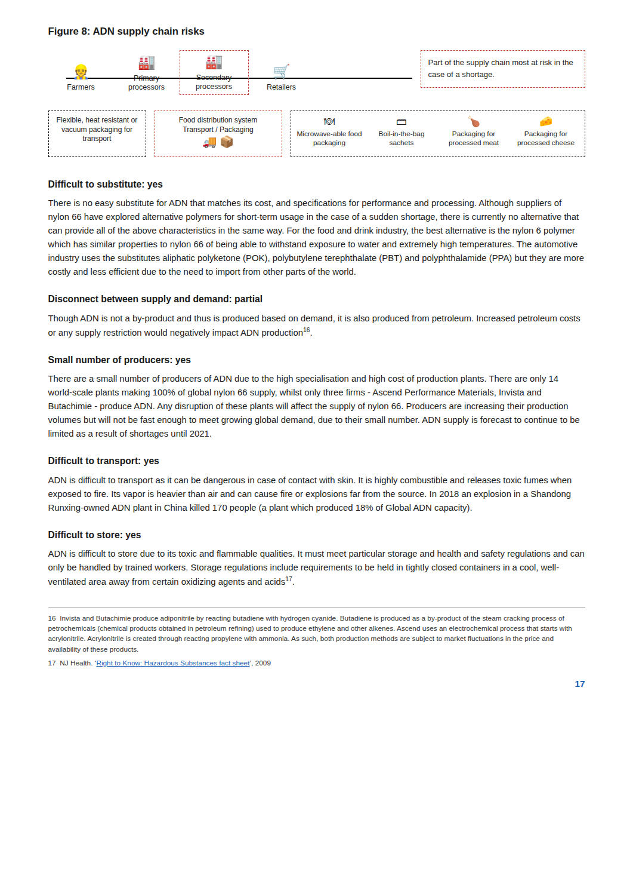Figure 8: ADN supply chain risks
Part of the supply chain most at risk in the case of a shortage.
👷 Farmers
🏭 Primary
processors
🏭 Secondary
processors
🛒 Retailers
Flexible, heat resistant or vacuum packaging for transport
Food distribution system
Transport / Packaging 🚚 📦
🍽 Microwave-able food packaging
🗃 Boil-in-the-bag sachets
🍗 Packaging for processed meat
🧀 Packaging for processed cheese
Difficult to substitute: yes
There is no easy substitute for ADN that matches its cost, and specifications for performance and processing. Although suppliers of nylon 66 have explored alternative polymers for short-term usage in the case of a sudden shortage, there is currently no alternative that can provide all of the above characteristics in the same way. For the food and drink industry, the best alternative is the nylon 6 polymer which has similar properties to nylon 66 of being able to withstand exposure to water and extremely high temperatures. The automotive industry uses the substitutes aliphatic polyketone (POK), polybutylene terephthalate (PBT) and polyphthalamide (PPA) but they are more costly and less efficient due to the need to import from other parts of the world.
Disconnect between supply and demand: partial
Though ADN is not a by-product and thus is produced based on demand, it is also produced from petroleum. Increased petroleum costs or any supply restriction would negatively impact ADN production16.
Small number of producers: yes
There are a small number of producers of ADN due to the high specialisation and high cost of production plants. There are only 14 world-scale plants making 100% of global nylon 66 supply, whilst only three firms - Ascend Performance Materials, Invista and Butachimie - produce ADN. Any disruption of these plants will affect the supply of nylon 66. Producers are increasing their production volumes but will not be fast enough to meet growing global demand, due to their small number. ADN supply is forecast to continue to be limited as a result of shortages until 2021.
Difficult to transport: yes
ADN is difficult to transport as it can be dangerous in case of contact with skin. It is highly combustible and releases toxic fumes when exposed to fire. Its vapor is heavier than air and can cause fire or explosions far from the source. In 2018 an explosion in a Shandong Runxing-owned ADN plant in China killed 170 people (a plant which produced 18% of Global ADN capacity).
Difficult to store: yes
ADN is difficult to store due to its toxic and flammable qualities. It must meet particular storage and health and safety regulations and can only be handled by trained workers. Storage regulations include requirements to be held in tightly closed containers in a cool, well-ventilated area away from certain oxidizing agents and acids17.
16 Invista and Butachimie produce adiponitrile by reacting butadiene with hydrogen cyanide. Butadiene is produced as a by-product of the steam cracking process of petrochemicals (chemical products obtained in petroleum refining) used to produce ethylene and other alkenes. Ascend uses an electrochemical process that starts with acrylonitrile. Acrylonitrile is created through reacting propylene with ammonia. As such, both production methods are subject to market fluctuations in the price and availability of these products.
17 NJ Health. ‘Right to Know: Hazardous Substances fact sheet’, 2009
17